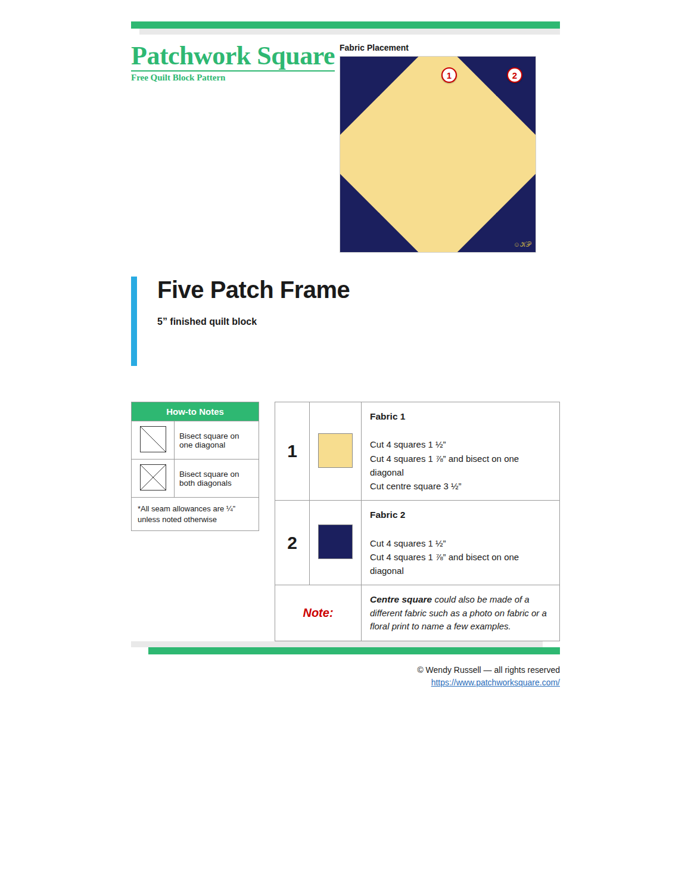Patchwork Square
Free Quilt Block Pattern
Fabric Placement
1
2
☺𝒦𝒫
Five Patch Frame
5” finished quilt block
| How-to Notes |
| --- |
| | Bisect square on one diagonal |
| | Bisect square on both diagonals |
| *All seam allowances are ¼” unless noted otherwise |
| 1 | | Fabric 1 Cut 4 squares 1 ½” Cut 4 squares 1 ⅞” and bisect on one diagonal Cut centre square 3 ½” |
| 2 | | Fabric 2 Cut 4 squares 1 ½” Cut 4 squares 1 ⅞” and bisect on one diagonal |
| Note: | Centre square could also be made of a different fabric such as a photo on fabric or a floral print to name a few examples. |
© Wendy Russell — all rights reserved
https://www.patchworksquare.com/